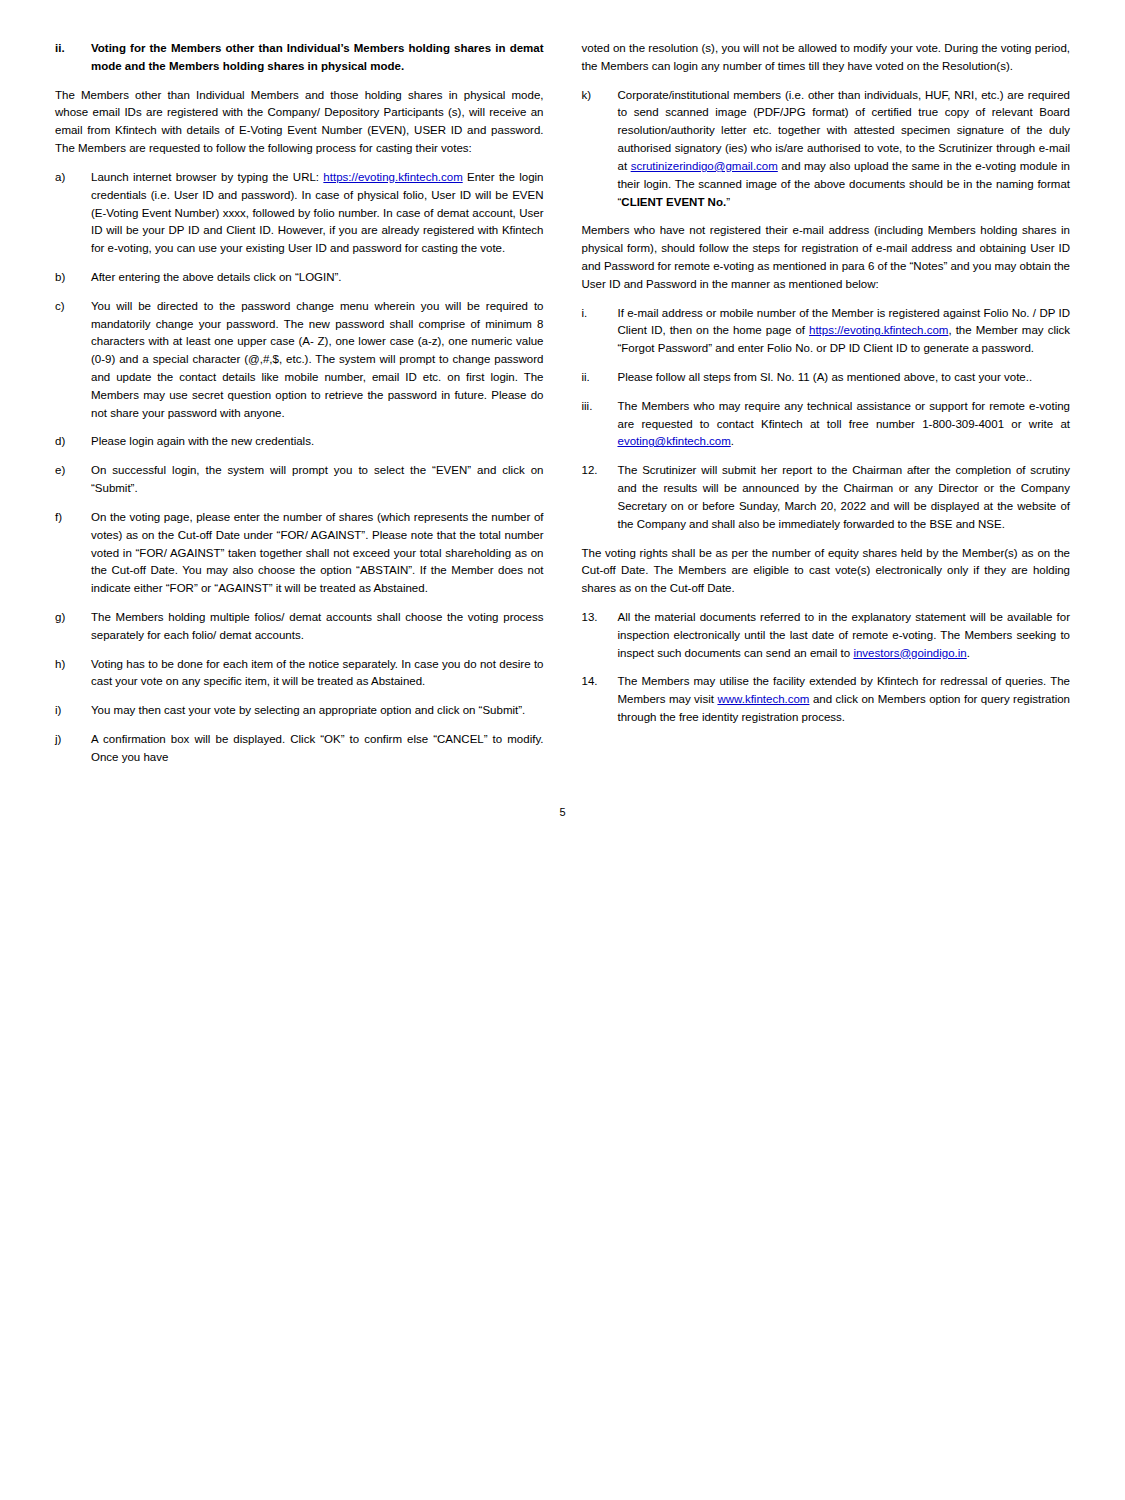ii.
Voting for the Members other than Individual’s Members holding shares in demat mode and the Members holding shares in physical mode.
The Members other than Individual Members and those holding shares in physical mode, whose email IDs are registered with the Company/ Depository Participants (s), will receive an email from Kfintech with details of E-Voting Event Number (EVEN), USER ID and password. The Members are requested to follow the following process for casting their votes:
a)
Launch internet browser by typing the URL: https://evoting.kfintech.com Enter the login credentials (i.e. User ID and password). In case of physical folio, User ID will be EVEN (E-Voting Event Number) xxxx, followed by folio number. In case of demat account, User ID will be your DP ID and Client ID. However, if you are already registered with Kfintech for e-voting, you can use your existing User ID and password for casting the vote.
b)
After entering the above details click on “LOGIN”.
c)
You will be directed to the password change menu wherein you will be required to mandatorily change your password. The new password shall comprise of minimum 8 characters with at least one upper case (A- Z), one lower case (a-z), one numeric value (0-9) and a special character (@,#,$, etc.). The system will prompt to change password and update the contact details like mobile number, email ID etc. on first login. The Members may use secret question option to retrieve the password in future. Please do not share your password with anyone.
d)
Please login again with the new credentials.
e)
On successful login, the system will prompt you to select the “EVEN” and click on “Submit”.
f)
On the voting page, please enter the number of shares (which represents the number of votes) as on the Cut-off Date under “FOR/ AGAINST”. Please note that the total number voted in “FOR/ AGAINST” taken together shall not exceed your total shareholding as on the Cut-off Date. You may also choose the option “ABSTAIN”. If the Member does not indicate either “FOR” or “AGAINST” it will be treated as Abstained.
g)
The Members holding multiple folios/ demat accounts shall choose the voting process separately for each folio/ demat accounts.
h)
Voting has to be done for each item of the notice separately. In case you do not desire to cast your vote on any specific item, it will be treated as Abstained.
i)
You may then cast your vote by selecting an appropriate option and click on “Submit”.
j)
A confirmation box will be displayed. Click “OK” to confirm else “CANCEL” to modify. Once you have
voted on the resolution (s), you will not be allowed to modify your vote. During the voting period, the Members can login any number of times till they have voted on the Resolution(s).
k)
Corporate/institutional members (i.e. other than individuals, HUF, NRI, etc.) are required to send scanned image (PDF/JPG format) of certified true copy of relevant Board resolution/authority letter etc. together with attested specimen signature of the duly authorised signatory (ies) who is/are authorised to vote, to the Scrutinizer through e-mail at scrutinizerindigo@gmail.com and may also upload the same in the e-voting module in their login. The scanned image of the above documents should be in the naming format “CLIENT EVENT No.”
Members who have not registered their e-mail address (including Members holding shares in physical form), should follow the steps for registration of e-mail address and obtaining User ID and Password for remote e-voting as mentioned in para 6 of the “Notes” and you may obtain the User ID and Password in the manner as mentioned below:
i.
If e-mail address or mobile number of the Member is registered against Folio No. / DP ID Client ID, then on the home page of https://evoting.kfintech.com, the Member may click “Forgot Password” and enter Folio No. or DP ID Client ID to generate a password.
ii.
Please follow all steps from Sl. No. 11 (A) as mentioned above, to cast your vote..
iii.
The Members who may require any technical assistance or support for remote e-voting are requested to contact Kfintech at toll free number 1-800-309-4001 or write at evoting@kfintech.com.
12.
The Scrutinizer will submit her report to the Chairman after the completion of scrutiny and the results will be announced by the Chairman or any Director or the Company Secretary on or before Sunday, March 20, 2022 and will be displayed at the website of the Company and shall also be immediately forwarded to the BSE and NSE.
The voting rights shall be as per the number of equity shares held by the Member(s) as on the Cut-off Date. The Members are eligible to cast vote(s) electronically only if they are holding shares as on the Cut-off Date.
13.
All the material documents referred to in the explanatory statement will be available for inspection electronically until the last date of remote e-voting. The Members seeking to inspect such documents can send an email to investors@goindigo.in.
14.
The Members may utilise the facility extended by Kfintech for redressal of queries. The Members may visit www.kfintech.com and click on Members option for query registration through the free identity registration process.
5